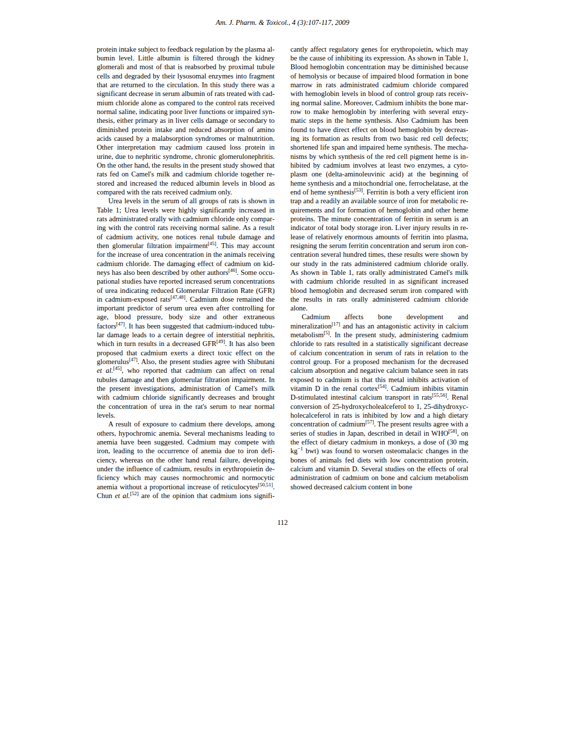Am. J. Pharm. & Toxicol., 4 (3):107-117, 2009
protein intake subject to feedback regulation by the plasma albumin level. Little albumin is filtered through the kidney glomerali and most of that is reabsorbed by proximal tubule cells and degraded by their lysosomal enzymes into fragment that are returned to the circulation. In this study there was a significant decrease in serum albumin of rats treated with cadmium chloride alone as compared to the control rats received normal saline, indicating poor liver functions or impaired synthesis, either primary as in liver cells damage or secondary to diminished protein intake and reduced absorption of amino acids caused by a malabsorption syndromes or malnutrition. Other interpretation may cadmium caused loss protein in urine, due to nephritic syndrome, chronic glomerulonephritis. On the other hand, the results in the present study showed that rats fed on Camel's milk and cadmium chloride together restored and increased the reduced albumin levels in blood as compared with the rats received cadmium only.
Urea levels in the serum of all groups of rats is shown in Table 1; Urea levels were highly significantly increased in rats administrated orally with cadmium chloride only comparing with the control rats receiving normal saline. As a result of cadmium activity, one notices renal tubule damage and then glomerular filtration impairment[45]. This may account for the increase of urea concentration in the animals receiving cadmium chloride. The damaging effect of cadmium on kidneys has also been described by other authors[46]. Some occupational studies have reported increased serum concentrations of urea indicating reduced Glomerular Filtration Rate (GFR) in cadmium-exposed rats[47,48]. Cadmium dose remained the important predictor of serum urea even after controlling for age, blood pressure, body size and other extraneous factors[47]. It has been suggested that cadmium-induced tubular damage leads to a certain degree of interstitial nephritis, which in turn results in a decreased GFR[49]. It has also been proposed that cadmium exerts a direct toxic effect on the glomerulus[47]. Also, the present studies agree with Shibutani et al.[45], who reported that cadmium can affect on renal tubules damage and then glomerular filtration impairment. In the present investigations, administration of Camel's milk with cadmium chloride significantly decreases and brought the concentration of urea in the rat's serum to near normal levels.
A result of exposure to cadmium there develops, among others, hypochromic anemia. Several mechanisms leading to anemia have been suggested. Cadmium may compete with iron, leading to the occurrence of anemia due to iron deficiency, whereas on the other hand renal failure, developing under the influence of cadmium, results in erythropoietin deficiency which may causes normochromic and normocytic anemia without a proportional increase of reticulocytes[50,51]. Chun et al.[52] are of the opinion that cadmium ions significantly affect regulatory genes for erythropoietin, which may be the cause of inhibiting its expression. As shown in Table 1, Blood hemoglobin concentration may be diminished because of hemolysis or because of impaired blood formation in bone marrow in rats administrated cadmium chloride compared with hemoglobin levels in blood of control group rats receiving normal saline. Moreover, Cadmium inhibits the bone marrow to make hemoglobin by interfering with several enzymatic steps in the heme synthesis. Also Cadmium has been found to have direct effect on blood hemoglobin by decreasing its formation as results from two basic red cell defects; shortened life span and impaired heme synthesis. The mechanisms by which synthesis of the red cell pigment heme is inhibited by cadmium involves at least two enzymes, a cytoplasm one (delta-aminoleuvinic acid) at the beginning of heme synthesis and a mitochondrial one, ferrochelatase, at the end of heme synthesis[53]. Ferritin is both a very efficient iron trap and a readily an available source of iron for metabolic requirements and for formation of hemoglobin and other heme proteins. The minute concentration of ferritin in serum is an indicator of total body storage iron. Liver injury results in release of relatively enormous amounts of ferritin into plasma, resigning the serum ferritin concentration and serum iron concentration several hundred times, these results were shown by our study in the rats administered cadmium chloride orally. As shown in Table 1, rats orally administrated Camel's milk with cadmium chloride resulted in as significant increased blood hemoglobin and decreased serum iron compared with the results in rats orally administered cadmium chloride alone.
Cadmium affects bone development and mineralization[17] and has an antagonistic activity in calcium metabolism[5]. In the present study, administering cadmium chloride to rats resulted in a statistically significant decrease of calcium concentration in serum of rats in relation to the control group. For a proposed mechanism for the decreased calcium absorption and negative calcium balance seen in rats exposed to cadmium is that this metal inhibits activation of vitamin D in the renal cortex[54]. Cadmium inhibits vitamin D-stimulated intestinal calcium transport in rats[55,56]. Renal conversion of 25-hydroxycholealceferol to 1, 25-dihydroxycholecalceferol in rats is inhibited by low and a high dietary concentration of cadmium[57]. The present results agree with a series of studies in Japan, described in detail in WHO[58], on the effect of dietary cadmium in monkeys, a dose of (30 mg kg−1 bwt) was found to worsen osteomalacic changes in the bones of animals fed diets with low concentration protein, calcium and vitamin D. Several studies on the effects of oral administration of cadmium on bone and calcium metabolism showed decreased calcium content in bone
112